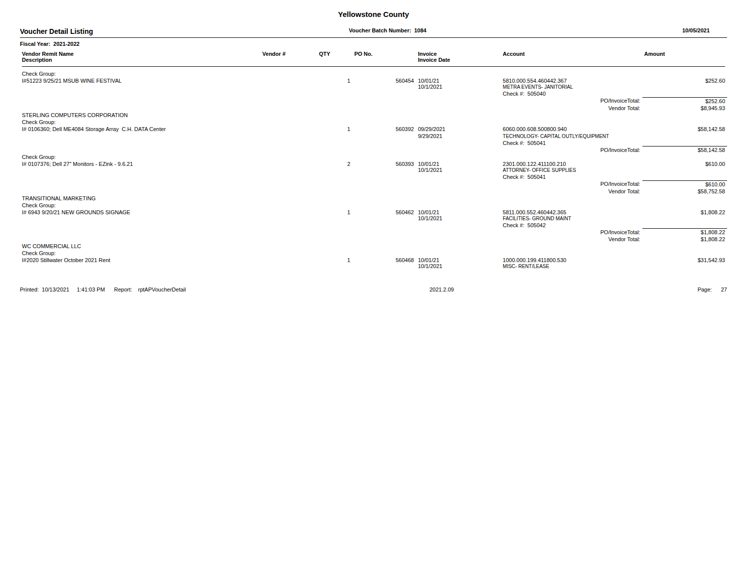Yellowstone County
Voucher Detail Listing
Voucher Batch Number: 1084
10/05/2021
Fiscal Year: 2021-2022
| Vendor Remit Name Description | Vendor # | QTY | PO No. | Invoice Invoice Date | Account | Amount |
| --- | --- | --- | --- | --- | --- | --- |
| Check Group: | | | | | | |
| I#51223 9/25/21 MSUB WINE FESTIVAL | | 1 | 560454 | 10/01/21 10/1/2021 | 5810.000.554.460442.367 METRA EVENTS- JANITORIAL | $252.60 |
| | | | | | Check #: 505040 | |
| | | | | | PO/InvoiceTotal: | $252.60 |
| | | | | | Vendor Total: | $8,945.93 |
| STERLING COMPUTERS CORPORATION | | | | | | |
| Check Group: | | | | | | |
| I# 0106360; Dell ME4084 Storage Array C.H. DATA Center | | 1 | 560392 | 09/29/2021 | 6060.000.608.500800.940 | $58,142.58 |
| | | | | 9/29/2021 | TECHNOLOGY- CAPITAL OUTLY/EQUIPMENT | |
| | | | | | Check #: 505041 | |
| | | | | | PO/InvoiceTotal: | $58,142.58 |
| Check Group: | | | | | | |
| I# 0107376; Dell 27" Monitors - EZink - 9.6.21 | | 2 | 560393 | 10/01/21 10/1/2021 | 2301.000.122.411100.210 ATTORNEY- OFFICE SUPPLIES | $610.00 |
| | | | | | Check #: 505041 | |
| | | | | | PO/InvoiceTotal: | $610.00 |
| | | | | | Vendor Total: | $58,752.58 |
| TRANSITIONAL MARKETING | | | | | | |
| Check Group: | | | | | | |
| I# 6943 9/20/21 NEW GROUNDS SIGNAGE | | 1 | 560462 | 10/01/21 10/1/2021 | 5811.000.552.460442.365 FACILITIES- GROUND MAINT | $1,808.22 |
| | | | | | Check #: 505042 | |
| | | | | | PO/InvoiceTotal: | $1,808.22 |
| | | | | | Vendor Total: | $1,808.22 |
| WC COMMERCIAL LLC | | | | | | |
| Check Group: | | | | | | |
| I#2020 Stillwater October 2021 Rent | | 1 | 560468 | 10/01/21 10/1/2021 | 1000.000.199.411800.530 MISC- RENT/LEASE | $31,542.93 |
Printed: 10/13/2021 1:41:03 PM Report: rptAPVoucherDetail
2021.2.09
Page: 27